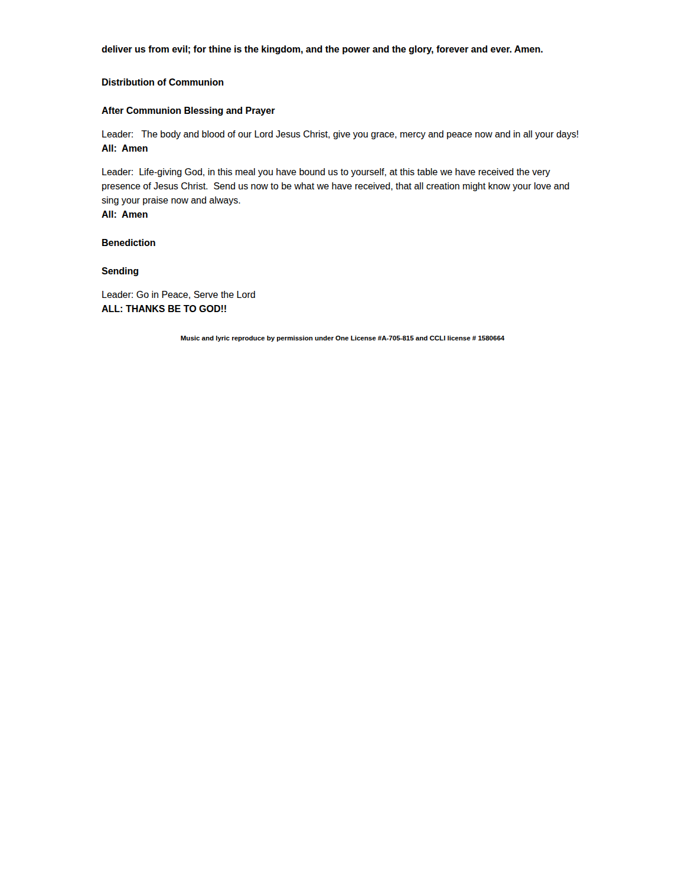deliver us from evil; for thine is the kingdom, and the power and the glory, forever and ever. Amen.
Distribution of Communion
After Communion Blessing and Prayer
Leader: The body and blood of our Lord Jesus Christ, give you grace, mercy and peace now and in all your days!
All: Amen
Leader: Life-giving God, in this meal you have bound us to yourself, at this table we have received the very presence of Jesus Christ. Send us now to be what we have received, that all creation might know your love and sing your praise now and always.
All: Amen
Benediction
Sending
Leader: Go in Peace, Serve the Lord
All: Thanks be to God!!
Music and lyric reproduce by permission under One License #A-705-815 and CCLI license # 1580664